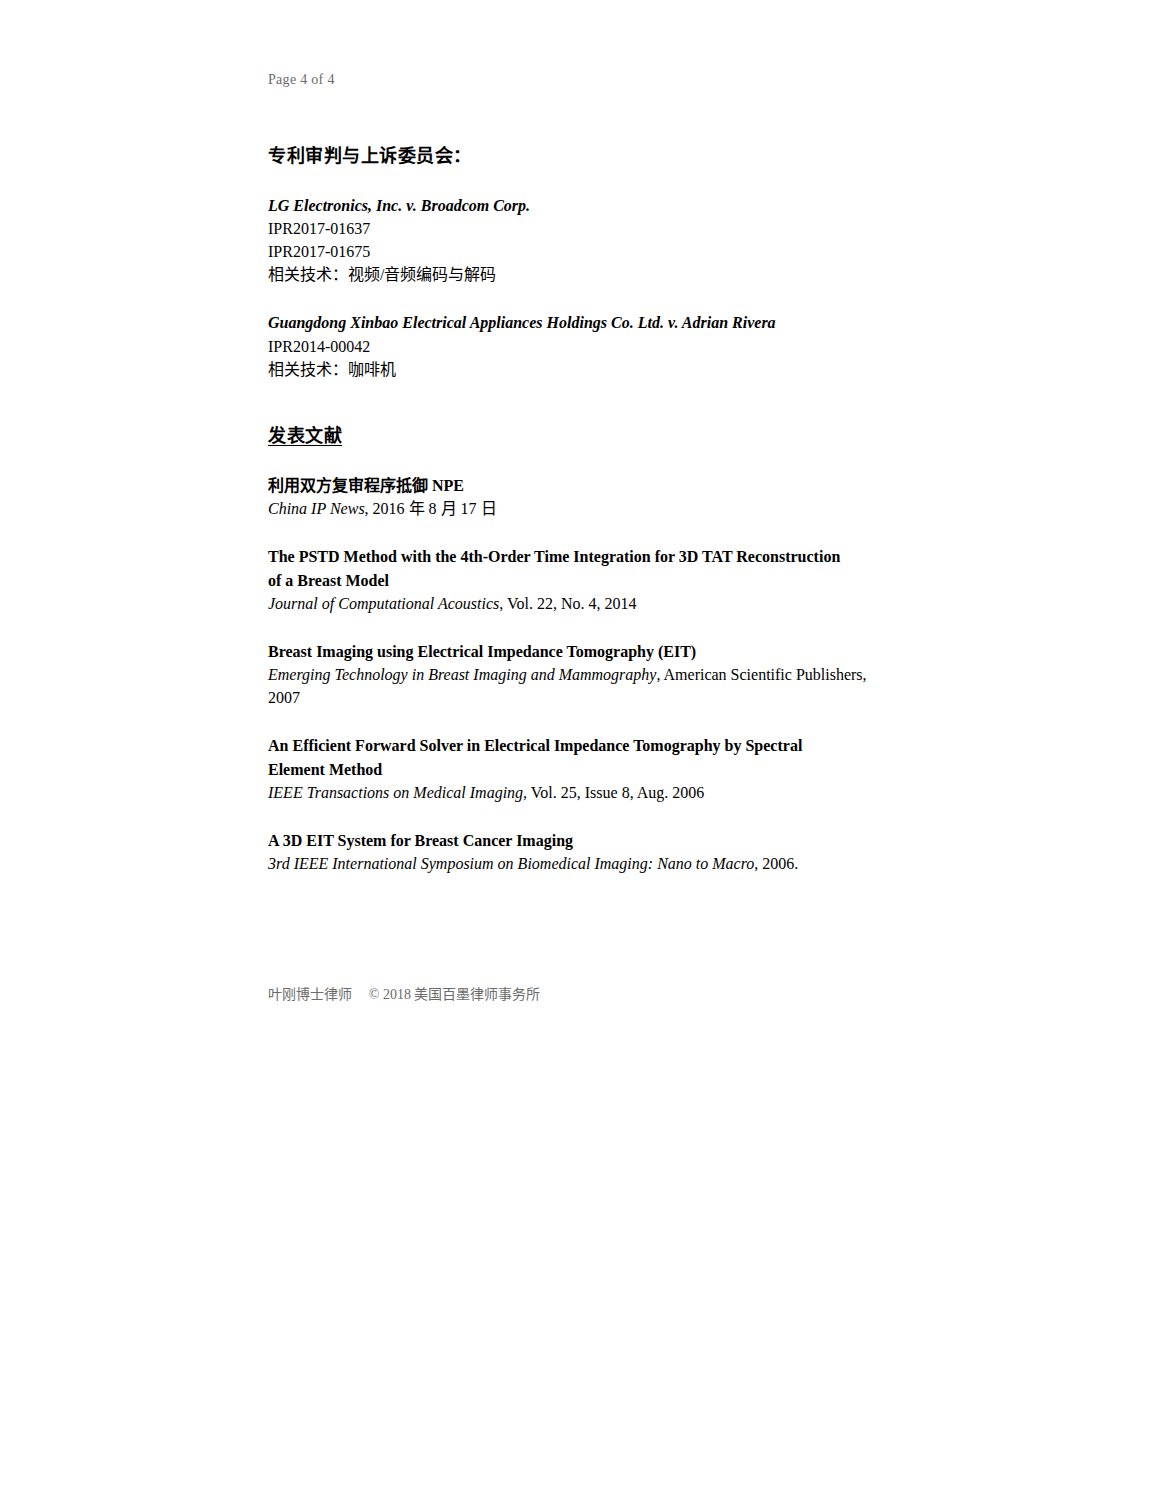Page 4 of 4
专利审判与上诉委员会：
LG Electronics, Inc. v. Broadcom Corp. IPR2017-01637 IPR2017-01675 相关技术：视频/音频编码与解码
Guangdong Xinbao Electrical Appliances Holdings Co. Ltd. v. Adrian Rivera IPR2014-00042 相关技术：咖啡机
发表文献
利用双方复审程序抵御 NPE China IP News, 2016 年 8 月 17 日
The PSTD Method with the 4th-Order Time Integration for 3D TAT Reconstruction of a Breast Model Journal of Computational Acoustics, Vol. 22, No. 4, 2014
Breast Imaging using Electrical Impedance Tomography (EIT) Emerging Technology in Breast Imaging and Mammography, American Scientific Publishers, 2007
An Efficient Forward Solver in Electrical Impedance Tomography by Spectral Element Method IEEE Transactions on Medical Imaging, Vol. 25, Issue 8, Aug. 2006
A 3D EIT System for Breast Cancer Imaging 3rd IEEE International Symposium on Biomedical Imaging: Nano to Macro, 2006.
叶刚博士律师 © 2018 美国百墨律师事务所